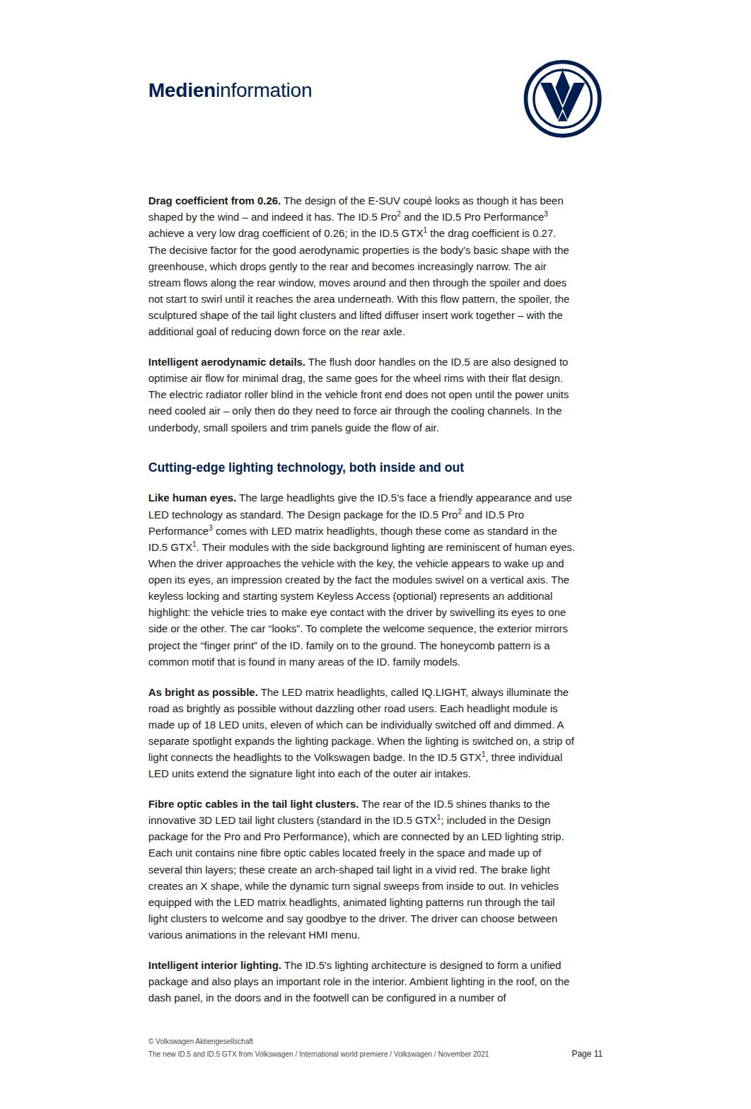Medieninformation
Drag coefficient from 0.26. The design of the E-SUV coupé looks as though it has been shaped by the wind – and indeed it has. The ID.5 Pro2 and the ID.5 Pro Performance3 achieve a very low drag coefficient of 0.26; in the ID.5 GTX1 the drag coefficient is 0.27. The decisive factor for the good aerodynamic properties is the body's basic shape with the greenhouse, which drops gently to the rear and becomes increasingly narrow. The air stream flows along the rear window, moves around and then through the spoiler and does not start to swirl until it reaches the area underneath. With this flow pattern, the spoiler, the sculptured shape of the tail light clusters and lifted diffuser insert work together – with the additional goal of reducing down force on the rear axle.
Intelligent aerodynamic details. The flush door handles on the ID.5 are also designed to optimise air flow for minimal drag, the same goes for the wheel rims with their flat design. The electric radiator roller blind in the vehicle front end does not open until the power units need cooled air – only then do they need to force air through the cooling channels. In the underbody, small spoilers and trim panels guide the flow of air.
Cutting-edge lighting technology, both inside and out
Like human eyes. The large headlights give the ID.5's face a friendly appearance and use LED technology as standard. The Design package for the ID.5 Pro2 and ID.5 Pro Performance3 comes with LED matrix headlights, though these come as standard in the ID.5 GTX1. Their modules with the side background lighting are reminiscent of human eyes. When the driver approaches the vehicle with the key, the vehicle appears to wake up and open its eyes, an impression created by the fact the modules swivel on a vertical axis. The keyless locking and starting system Keyless Access (optional) represents an additional highlight: the vehicle tries to make eye contact with the driver by swivelling its eyes to one side or the other. The car “looks”. To complete the welcome sequence, the exterior mirrors project the “finger print” of the ID. family on to the ground. The honeycomb pattern is a common motif that is found in many areas of the ID. family models.
As bright as possible. The LED matrix headlights, called IQ.LIGHT, always illuminate the road as brightly as possible without dazzling other road users. Each headlight module is made up of 18 LED units, eleven of which can be individually switched off and dimmed. A separate spotlight expands the lighting package. When the lighting is switched on, a strip of light connects the headlights to the Volkswagen badge. In the ID.5 GTX1, three individual LED units extend the signature light into each of the outer air intakes.
Fibre optic cables in the tail light clusters. The rear of the ID.5 shines thanks to the innovative 3D LED tail light clusters (standard in the ID.5 GTX1; included in the Design package for the Pro and Pro Performance), which are connected by an LED lighting strip. Each unit contains nine fibre optic cables located freely in the space and made up of several thin layers; these create an arch-shaped tail light in a vivid red. The brake light creates an X shape, while the dynamic turn signal sweeps from inside to out. In vehicles equipped with the LED matrix headlights, animated lighting patterns run through the tail light clusters to welcome and say goodbye to the driver. The driver can choose between various animations in the relevant HMI menu.
Intelligent interior lighting. The ID.5's lighting architecture is designed to form a unified package and also plays an important role in the interior. Ambient lighting in the roof, on the dash panel, in the doors and in the footwell can be configured in a number of
© Volkswagen Aktiengesellschaft
The new ID.5 and ID.5 GTX from Volkswagen / International world premiere / Volkswagen / November 2021
Page 11